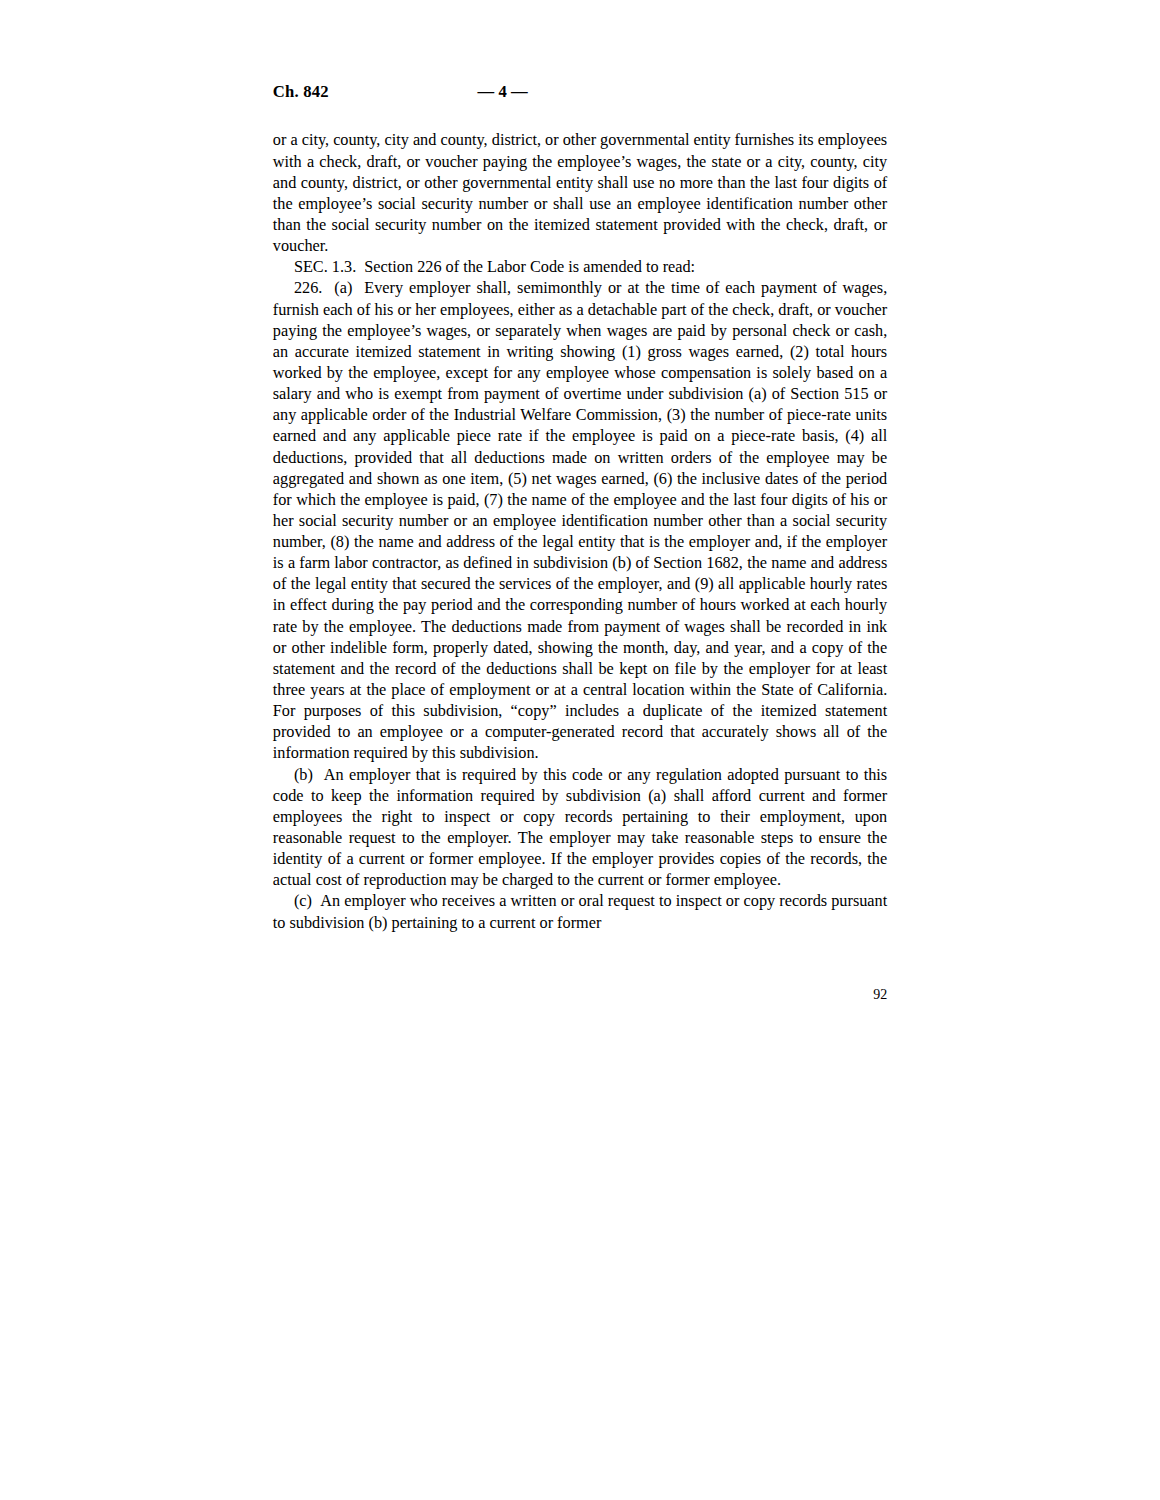Ch. 842 — 4 —
or a city, county, city and county, district, or other governmental entity furnishes its employees with a check, draft, or voucher paying the employee’s wages, the state or a city, county, city and county, district, or other governmental entity shall use no more than the last four digits of the employee’s social security number or shall use an employee identification number other than the social security number on the itemized statement provided with the check, draft, or voucher.
SEC. 1.3. Section 226 of the Labor Code is amended to read:
226. (a) Every employer shall, semimonthly or at the time of each payment of wages, furnish each of his or her employees, either as a detachable part of the check, draft, or voucher paying the employee’s wages, or separately when wages are paid by personal check or cash, an accurate itemized statement in writing showing (1) gross wages earned, (2) total hours worked by the employee, except for any employee whose compensation is solely based on a salary and who is exempt from payment of overtime under subdivision (a) of Section 515 or any applicable order of the Industrial Welfare Commission, (3) the number of piece-rate units earned and any applicable piece rate if the employee is paid on a piece-rate basis, (4) all deductions, provided that all deductions made on written orders of the employee may be aggregated and shown as one item, (5) net wages earned, (6) the inclusive dates of the period for which the employee is paid, (7) the name of the employee and the last four digits of his or her social security number or an employee identification number other than a social security number, (8) the name and address of the legal entity that is the employer and, if the employer is a farm labor contractor, as defined in subdivision (b) of Section 1682, the name and address of the legal entity that secured the services of the employer, and (9) all applicable hourly rates in effect during the pay period and the corresponding number of hours worked at each hourly rate by the employee. The deductions made from payment of wages shall be recorded in ink or other indelible form, properly dated, showing the month, day, and year, and a copy of the statement and the record of the deductions shall be kept on file by the employer for at least three years at the place of employment or at a central location within the State of California. For purposes of this subdivision, “copy” includes a duplicate of the itemized statement provided to an employee or a computer-generated record that accurately shows all of the information required by this subdivision.
(b) An employer that is required by this code or any regulation adopted pursuant to this code to keep the information required by subdivision (a) shall afford current and former employees the right to inspect or copy records pertaining to their employment, upon reasonable request to the employer. The employer may take reasonable steps to ensure the identity of a current or former employee. If the employer provides copies of the records, the actual cost of reproduction may be charged to the current or former employee.
(c) An employer who receives a written or oral request to inspect or copy records pursuant to subdivision (b) pertaining to a current or former
92